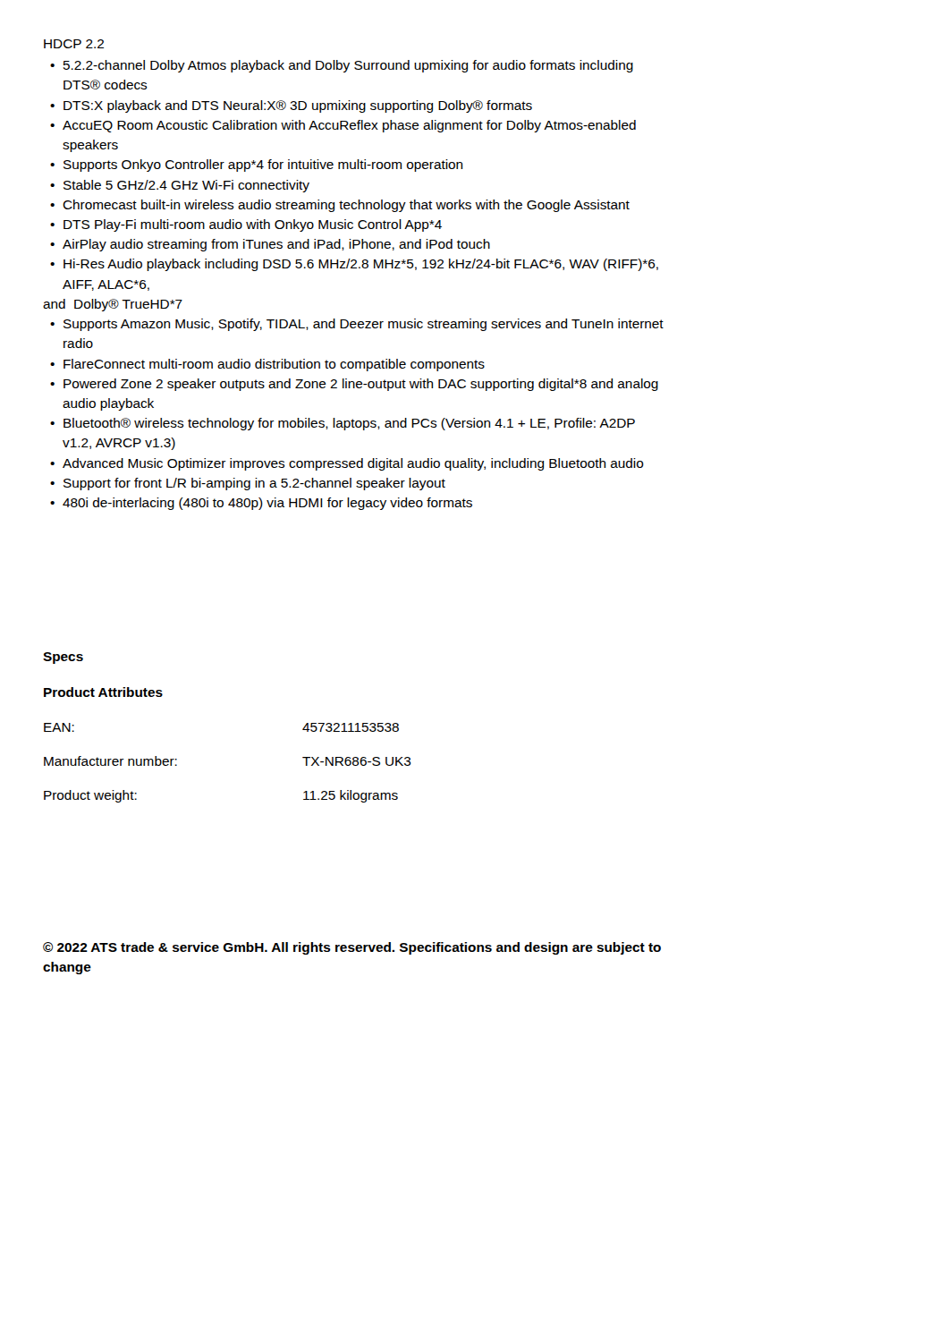HDCP 2.2
5.2.2-channel Dolby Atmos playback and Dolby Surround upmixing for audio formats including DTS® codecs
DTS:X playback and DTS Neural:X® 3D upmixing supporting Dolby® formats
AccuEQ Room Acoustic Calibration with AccuReflex phase alignment for Dolby Atmos-enabled speakers
Supports Onkyo Controller app*4 for intuitive multi-room operation
Stable 5 GHz/2.4 GHz Wi-Fi connectivity
Chromecast built-in wireless audio streaming technology that works with the Google Assistant
DTS Play-Fi multi-room audio with Onkyo Music Control App*4
AirPlay audio streaming from iTunes and iPad, iPhone, and iPod touch
Hi-Res Audio playback including DSD 5.6 MHz/2.8 MHz*5, 192 kHz/24-bit FLAC*6, WAV (RIFF)*6, AIFF, ALAC*6,and Dolby® TrueHD*7
Supports Amazon Music, Spotify, TIDAL, and Deezer music streaming services and TuneIn internet radio
FlareConnect multi-room audio distribution to compatible components
Powered Zone 2 speaker outputs and Zone 2 line-output with DAC supporting digital*8 and analog audio playback
Bluetooth® wireless technology for mobiles, laptops, and PCs (Version 4.1 + LE, Profile: A2DP v1.2, AVRCP v1.3)
Advanced Music Optimizer improves compressed digital audio quality, including Bluetooth audio
Support for front L/R bi-amping in a 5.2-channel speaker layout
480i de-interlacing (480i to 480p) via HDMI for legacy video formats
Specs
Product Attributes
| EAN: | 4573211153538 |
| Manufacturer number: | TX-NR686-S UK3 |
| Product weight: | 11.25 kilograms |
© 2022 ATS trade & service GmbH. All rights reserved. Specifications and design are subject to change